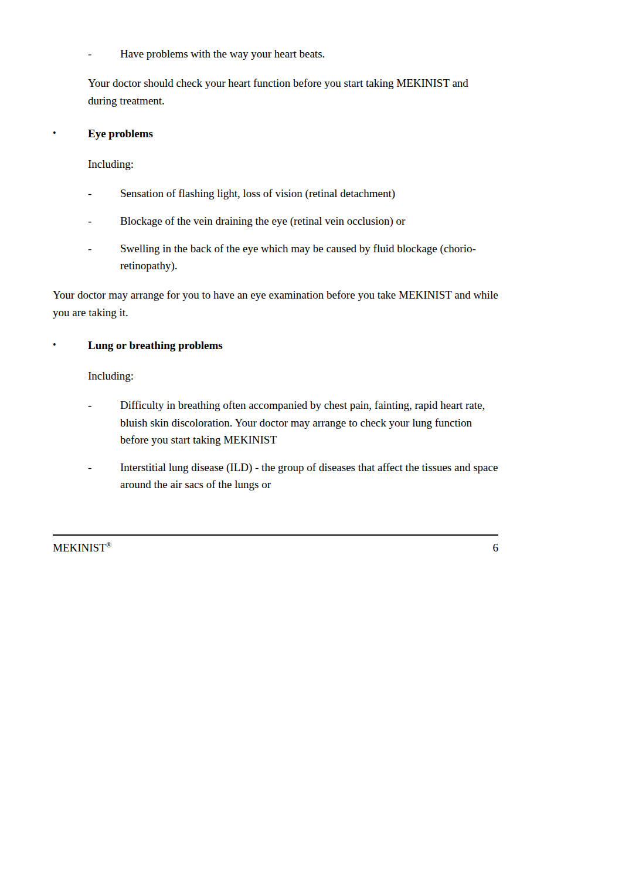- Have problems with the way your heart beats.
Your doctor should check your heart function before you start taking MEKINIST and during treatment.
• Eye problems
Including:
- Sensation of flashing light, loss of vision (retinal detachment)
- Blockage of the vein draining the eye (retinal vein occlusion) or
- Swelling in the back of the eye which may be caused by fluid blockage (chorio-retinopathy).
Your doctor may arrange for you to have an eye examination before you take MEKINIST and while you are taking it.
• Lung or breathing problems
Including:
- Difficulty in breathing often accompanied by chest pain, fainting, rapid heart rate, bluish skin discoloration. Your doctor may arrange to check your lung function before you start taking MEKINIST
- Interstitial lung disease (ILD) - the group of diseases that affect the tissues and space around the air sacs of the lungs or
MEKINIST® 6